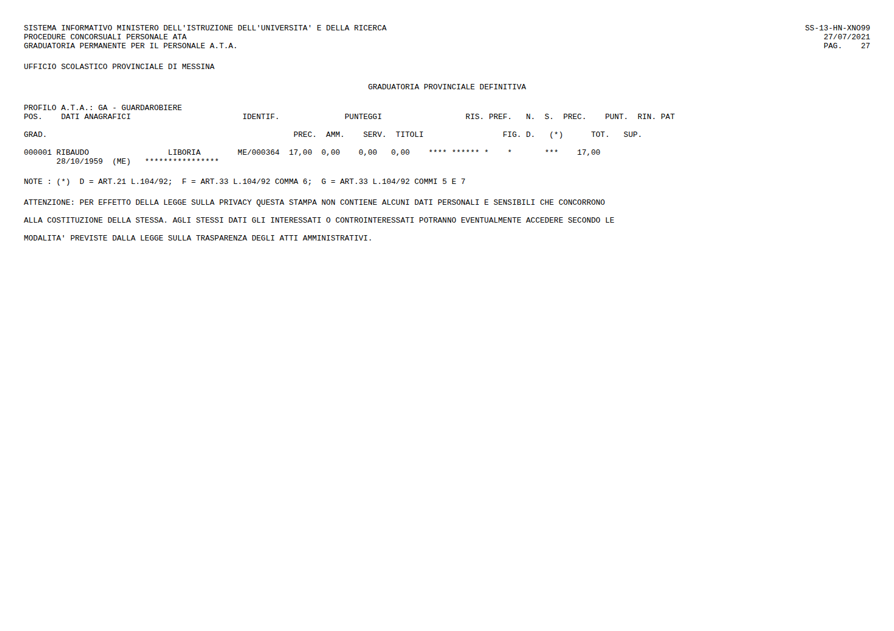SISTEMA INFORMATIVO MINISTERO DELL'ISTRUZIONE DELL'UNIVERSITA' E DELLA RICERCA
PROCEDURE CONCORSUALI PERSONALE ATA
GRADUATORIA PERMANENTE PER IL PERSONALE A.T.A.
SS-13-HN-XNO99
27/07/2021
PAG.    27
UFFICIO SCOLASTICO PROVINCIALE DI MESSINA
GRADUATORIA PROVINCIALE DEFINITIVA
PROFILO A.T.A.: GA - GUARDAROBIERE
POS.    DATI ANAGRAFICI                        IDENTIF.              PUNTEGGI                  RIS. PREF.   N.  S.  PREC.    PUNT.  RIN. PAT

GRAD.                                                     PREC.  AMM.    SERV.  TITOLI                 FIG. D.   (*)      TOT.   SUP.

000001 RIBAUDO                 LIBORIA        ME/000364  17,00  0,00    0,00   0,00    **** ****** *    *       ***    17,00
       28/10/1959  (ME)   ****************
NOTE : (*)  D = ART.21 L.104/92;  F = ART.33 L.104/92 COMMA 6;  G = ART.33 L.104/92 COMMI 5 E 7
ATTENZIONE: PER EFFETTO DELLA LEGGE SULLA PRIVACY QUESTA STAMPA NON CONTIENE ALCUNI DATI PERSONALI E SENSIBILI CHE CONCORRONO

ALLA COSTITUZIONE DELLA STESSA. AGLI STESSI DATI GLI INTERESSATI O CONTROINTERESSATI POTRANNO EVENTUALMENTE ACCEDERE SECONDO LE

MODALITA' PREVISTE DALLA LEGGE SULLA TRASPARENZA DEGLI ATTI AMMINISTRATIVI.